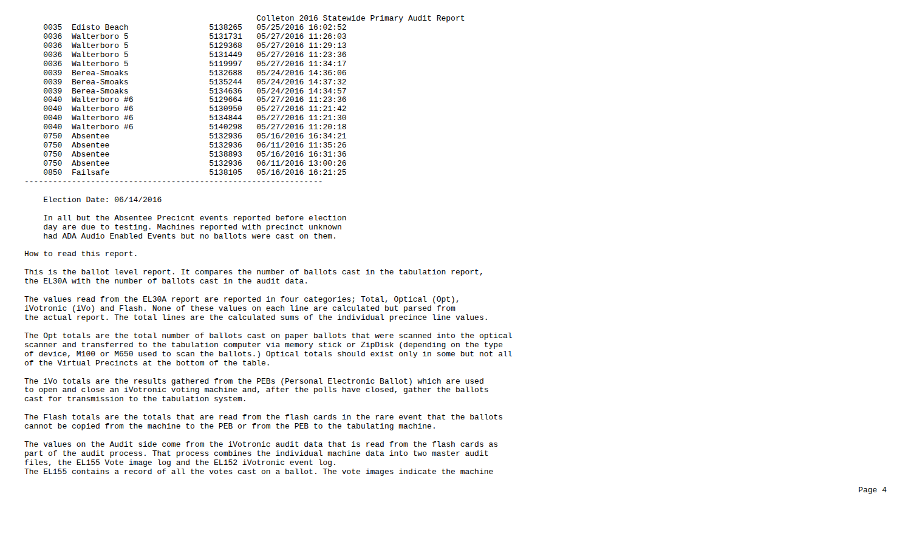Colleton 2016 Statewide Primary Audit Report
    0035  Edisto Beach                 5138265   05/25/2016 16:02:52
    0036  Walterboro 5                 5131731   05/27/2016 11:26:03
    0036  Walterboro 5                 5129368   05/27/2016 11:29:13
    0036  Walterboro 5                 5131449   05/27/2016 11:23:36
    0036  Walterboro 5                 5119997   05/27/2016 11:34:17
    0039  Berea-Smoaks                 5132688   05/24/2016 14:36:06
    0039  Berea-Smoaks                 5135244   05/24/2016 14:37:32
    0039  Berea-Smoaks                 5134636   05/24/2016 14:34:57
    0040  Walterboro #6                5129664   05/27/2016 11:23:36
    0040  Walterboro #6                5130950   05/27/2016 11:21:42
    0040  Walterboro #6                5134844   05/27/2016 11:21:30
    0040  Walterboro #6                5140298   05/27/2016 11:20:18
    0750  Absentee                     5132936   05/16/2016 16:34:21
    0750  Absentee                     5132936   06/11/2016 11:35:26
    0750  Absentee                     5138893   05/16/2016 16:31:36
    0750  Absentee                     5132936   06/11/2016 13:00:26
    0850  Failsafe                     5138105   05/16/2016 16:21:25
---------------------------------------------------------------

    Election Date: 06/14/2016

    In all but the Absentee Precicnt events reported before election
    day are due to testing. Machines reported with precinct unknown
    had ADA Audio Enabled Events but no ballots were cast on them.

How to read this report.

This is the ballot level report. It compares the number of ballots cast in the tabulation report,
the EL30A with the number of ballots cast in the audit data.

The values read from the EL30A report are reported in four categories; Total, Optical (Opt),
iVotronic (iVo) and Flash. None of these values on each line are calculated but parsed from
the actual report. The total lines are the calculated sums of the individual precince line values.

The Opt totals are the total number of ballots cast on paper ballots that were scanned into the optical
scanner and transferred to the tabulation computer via memory stick or ZipDisk (depending on the type
of device, M100 or M650 used to scan the ballots.) Optical totals should exist only in some but not all
of the Virtual Precincts at the bottom of the table.

The iVo totals are the results gathered from the PEBs (Personal Electronic Ballot) which are used
to open and close an iVotronic voting machine and, after the polls have closed, gather the ballots
cast for transmission to the tabulation system.

The Flash totals are the totals that are read from the flash cards in the rare event that the ballots
cannot be copied from the machine to the PEB or from the PEB to the tabulating machine.

The values on the Audit side come from the iVotronic audit data that is read from the flash cards as
part of the audit process. That process combines the individual machine data into two master audit
files, the EL155 Vote image log and the EL152 iVotronic event log.
The EL155 contains a record of all the votes cast on a ballot. The vote images indicate the machine
Page 4